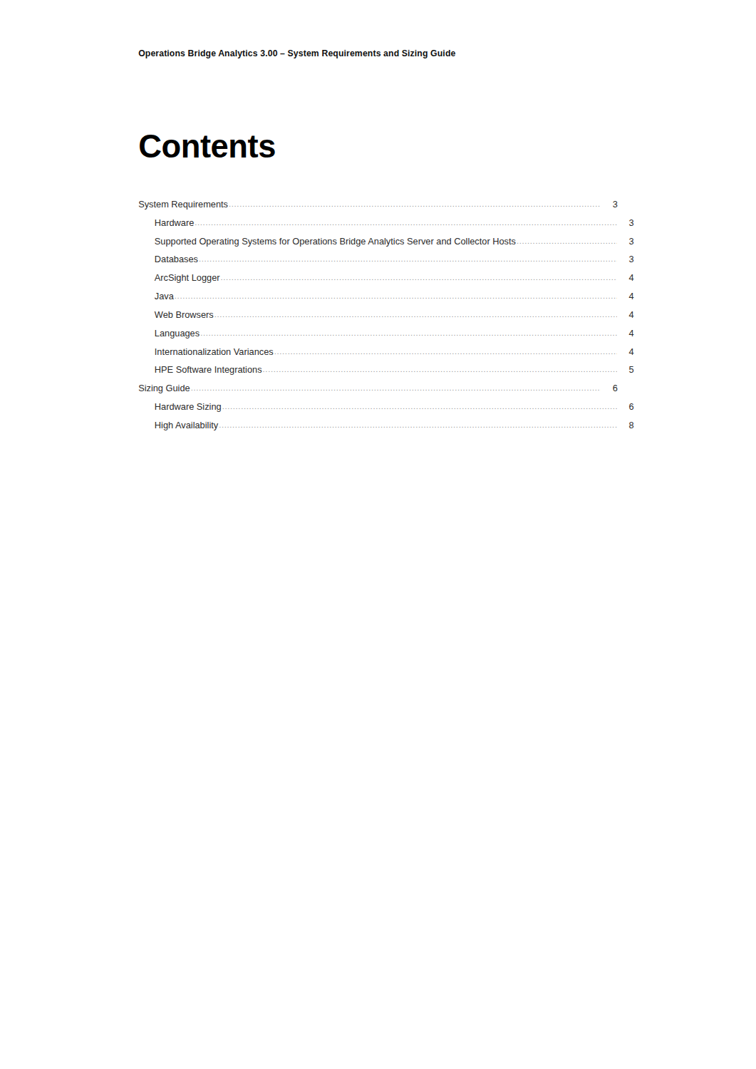Operations Bridge Analytics 3.00 – System Requirements and Sizing Guide
Contents
System Requirements ................................................................................................................................................................................................................................................. 3
Hardware ....................................................................................................................................................................................................................................................... 3
Supported Operating Systems for Operations Bridge Analytics Server and Collector Hosts ................................................................. 3
Databases ....................................................................................................................................................................................................................................................... 3
ArcSight Logger ............................................................................................................................................................................................................................................. 4
Java ................................................................................................................................................................................................................................................................. 4
Web Browsers ............................................................................................................................................................................................................................................... 4
Languages ..................................................................................................................................................................................................................................................... 4
Internationalization Variances ......................................................................................................................................................................................................... 4
HPE Software Integrations ............................................................................................................................................................................................................... 5
Sizing Guide ................................................................................................................................................................................................................................................. 6
Hardware Sizing ............................................................................................................................................................................................................................................. 6
High Availability ............................................................................................................................................................................................................................................. 8